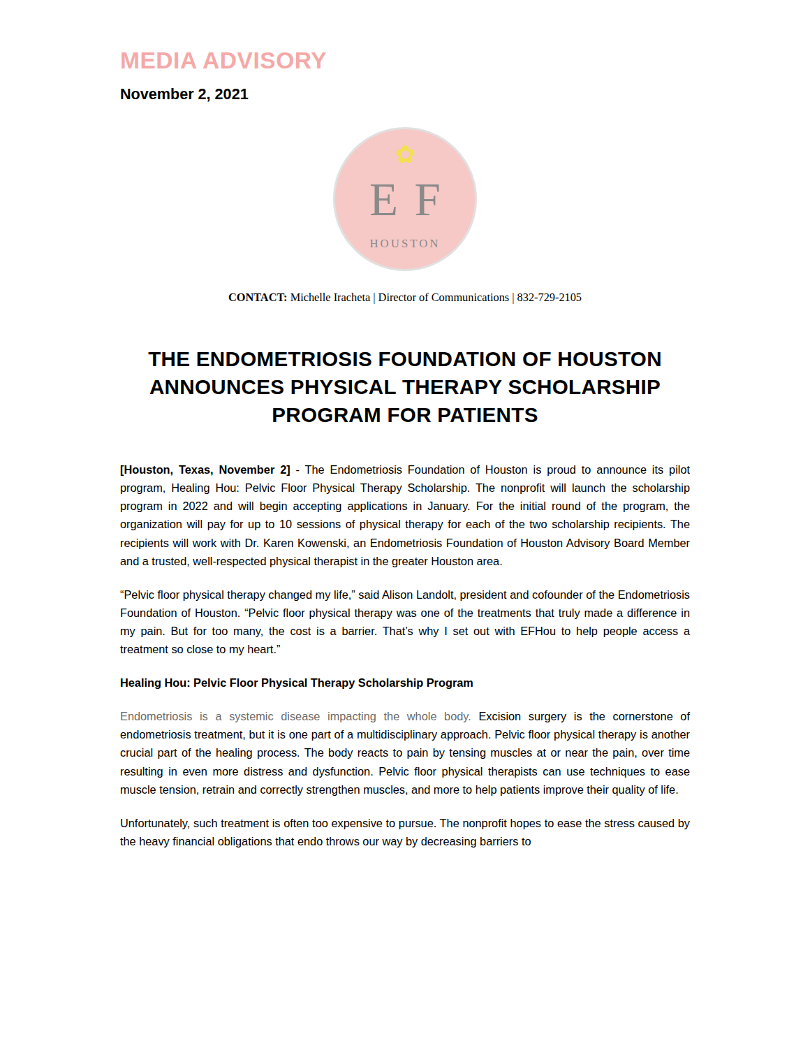MEDIA ADVISORY
November 2, 2021
✿ EF HOUSTON
CONTACT: Michelle Iracheta | Director of Communications | 832-729-2105
THE ENDOMETRIOSIS FOUNDATION OF HOUSTON ANNOUNCES PHYSICAL THERAPY SCHOLARSHIP PROGRAM FOR PATIENTS
[Houston, Texas, November 2] - The Endometriosis Foundation of Houston is proud to announce its pilot program, Healing Hou: Pelvic Floor Physical Therapy Scholarship. The nonprofit will launch the scholarship program in 2022 and will begin accepting applications in January. For the initial round of the program, the organization will pay for up to 10 sessions of physical therapy for each of the two scholarship recipients. The recipients will work with Dr. Karen Kowenski, an Endometriosis Foundation of Houston Advisory Board Member and a trusted, well-respected physical therapist in the greater Houston area.
“Pelvic floor physical therapy changed my life,” said Alison Landolt, president and cofounder of the Endometriosis Foundation of Houston. “Pelvic floor physical therapy was one of the treatments that truly made a difference in my pain. But for too many, the cost is a barrier. That’s why I set out with EFHou to help people access a treatment so close to my heart.”
Healing Hou: Pelvic Floor Physical Therapy Scholarship Program
Endometriosis is a systemic disease impacting the whole body. Excision surgery is the cornerstone of endometriosis treatment, but it is one part of a multidisciplinary approach. Pelvic floor physical therapy is another crucial part of the healing process. The body reacts to pain by tensing muscles at or near the pain, over time resulting in even more distress and dysfunction. Pelvic floor physical therapists can use techniques to ease muscle tension, retrain and correctly strengthen muscles, and more to help patients improve their quality of life.
Unfortunately, such treatment is often too expensive to pursue. The nonprofit hopes to ease the stress caused by the heavy financial obligations that endo throws our way by decreasing barriers to